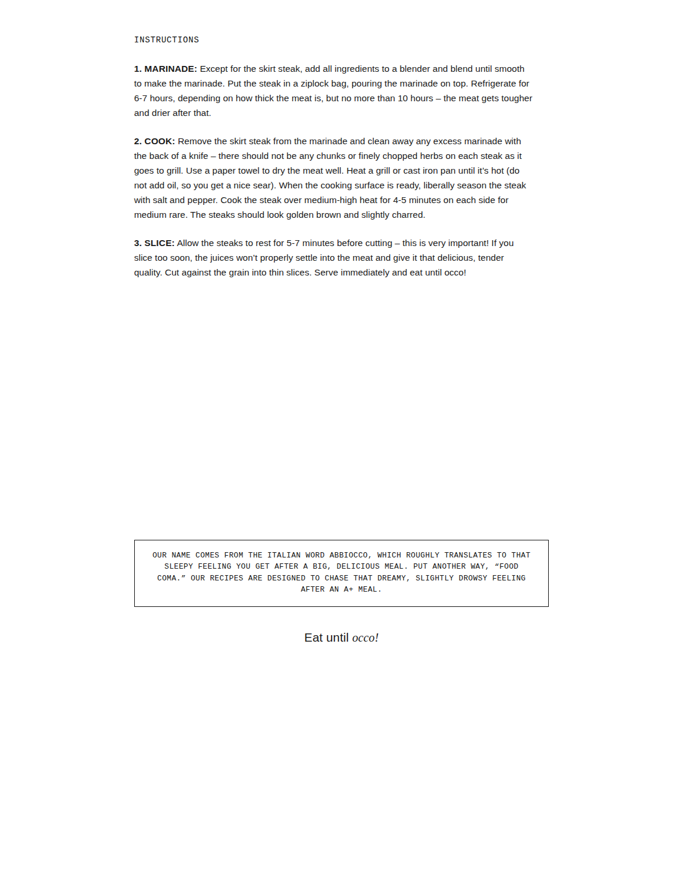INSTRUCTIONS
1. MARINADE: Except for the skirt steak, add all ingredients to a blender and blend until smooth to make the marinade. Put the steak in a ziplock bag, pouring the marinade on top. Refrigerate for 6-7 hours, depending on how thick the meat is, but no more than 10 hours – the meat gets tougher and drier after that.
2. COOK: Remove the skirt steak from the marinade and clean away any excess marinade with the back of a knife – there should not be any chunks or finely chopped herbs on each steak as it goes to grill. Use a paper towel to dry the meat well. Heat a grill or cast iron pan until it’s hot (do not add oil, so you get a nice sear). When the cooking surface is ready, liberally season the steak with salt and pepper. Cook the steak over medium-high heat for 4-5 minutes on each side for medium rare. The steaks should look golden brown and slightly charred.
3. SLICE: Allow the steaks to rest for 5-7 minutes before cutting – this is very important! If you slice too soon, the juices won’t properly settle into the meat and give it that delicious, tender quality. Cut against the grain into thin slices. Serve immediately and eat until occo!
OUR NAME COMES FROM THE ITALIAN WORD ABBIOCCO, WHICH ROUGHLY TRANSLATES TO THAT SLEEPY FEELING YOU GET AFTER A BIG, DELICIOUS MEAL. PUT ANOTHER WAY, “FOOD COMA.” OUR RECIPES ARE DESIGNED TO CHASE THAT DREAMY, SLIGHTLY DROWSY FEELING AFTER AN A+ MEAL.
Eat until occo!